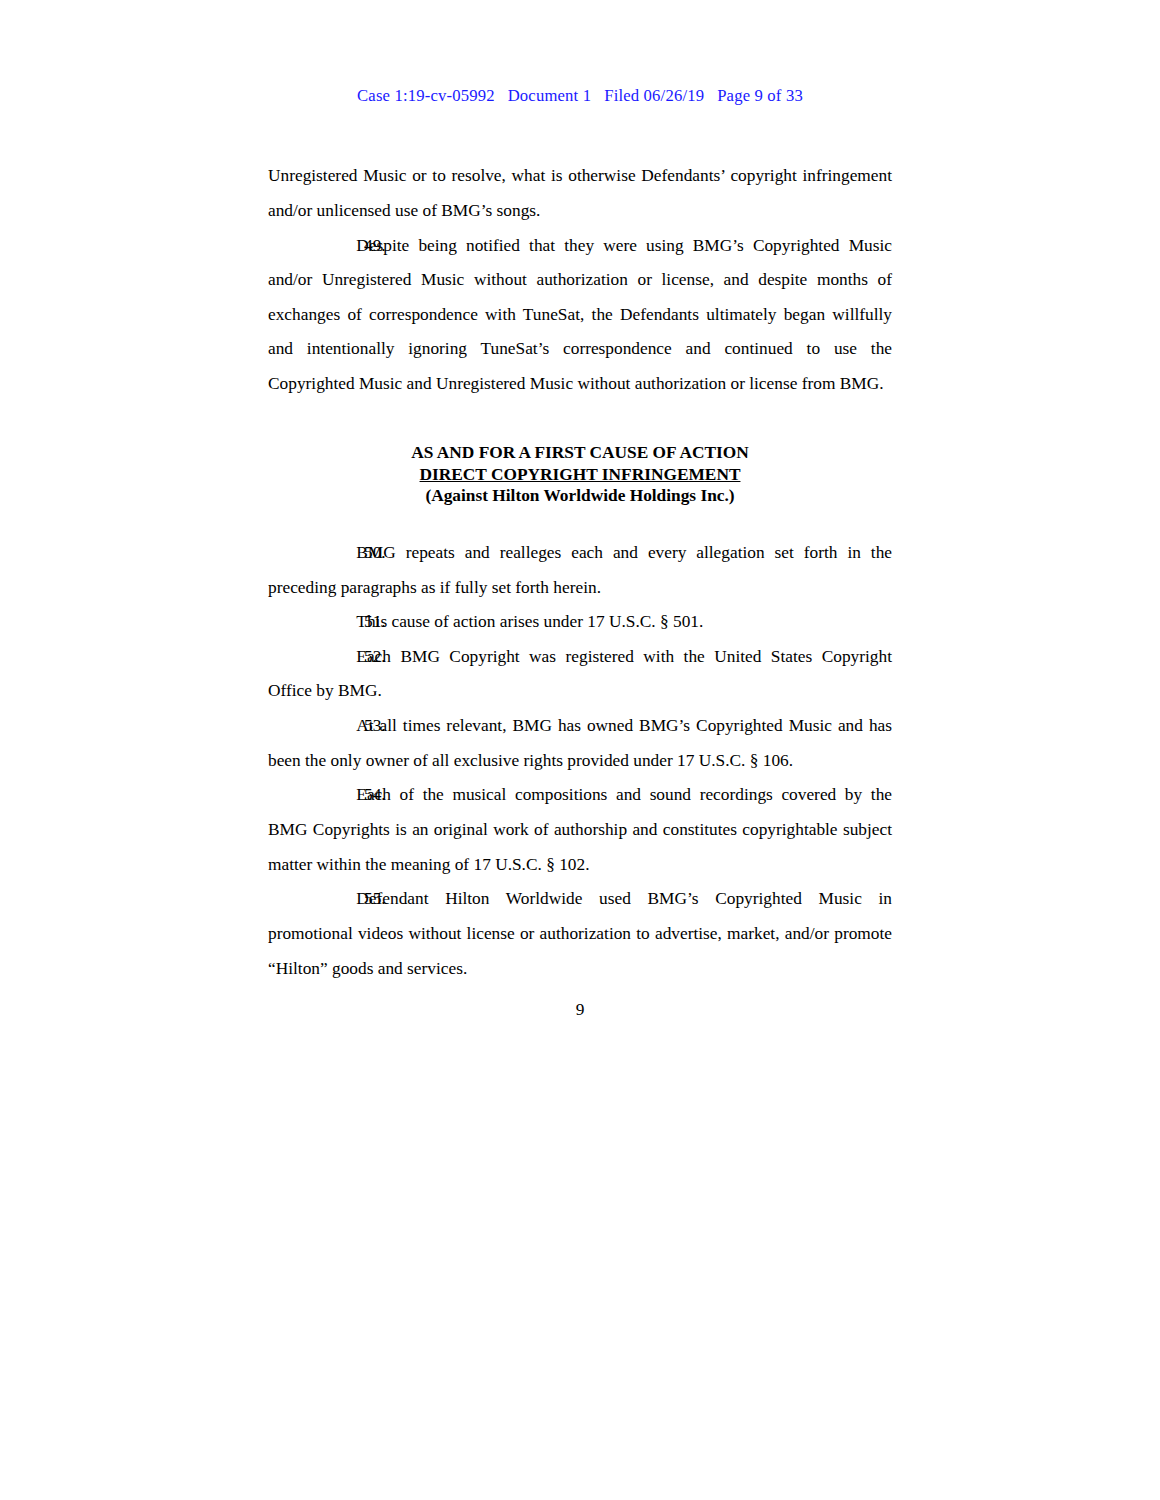Case 1:19-cv-05992 Document 1 Filed 06/26/19 Page 9 of 33
Unregistered Music or to resolve, what is otherwise Defendants’ copyright infringement and/or unlicensed use of BMG’s songs.
49. Despite being notified that they were using BMG’s Copyrighted Music and/or Unregistered Music without authorization or license, and despite months of exchanges of correspondence with TuneSat, the Defendants ultimately began willfully and intentionally ignoring TuneSat’s correspondence and continued to use the Copyrighted Music and Unregistered Music without authorization or license from BMG.
AS AND FOR A FIRST CAUSE OF ACTION
DIRECT COPYRIGHT INFRINGEMENT
(Against Hilton Worldwide Holdings Inc.)
50. BMG repeats and realleges each and every allegation set forth in the preceding paragraphs as if fully set forth herein.
51. This cause of action arises under 17 U.S.C. § 501.
52. Each BMG Copyright was registered with the United States Copyright Office by BMG.
53. At all times relevant, BMG has owned BMG’s Copyrighted Music and has been the only owner of all exclusive rights provided under 17 U.S.C. § 106.
54. Each of the musical compositions and sound recordings covered by the BMG Copyrights is an original work of authorship and constitutes copyrightable subject matter within the meaning of 17 U.S.C. § 102.
55. Defendant Hilton Worldwide used BMG’s Copyrighted Music in promotional videos without license or authorization to advertise, market, and/or promote “Hilton” goods and services.
9